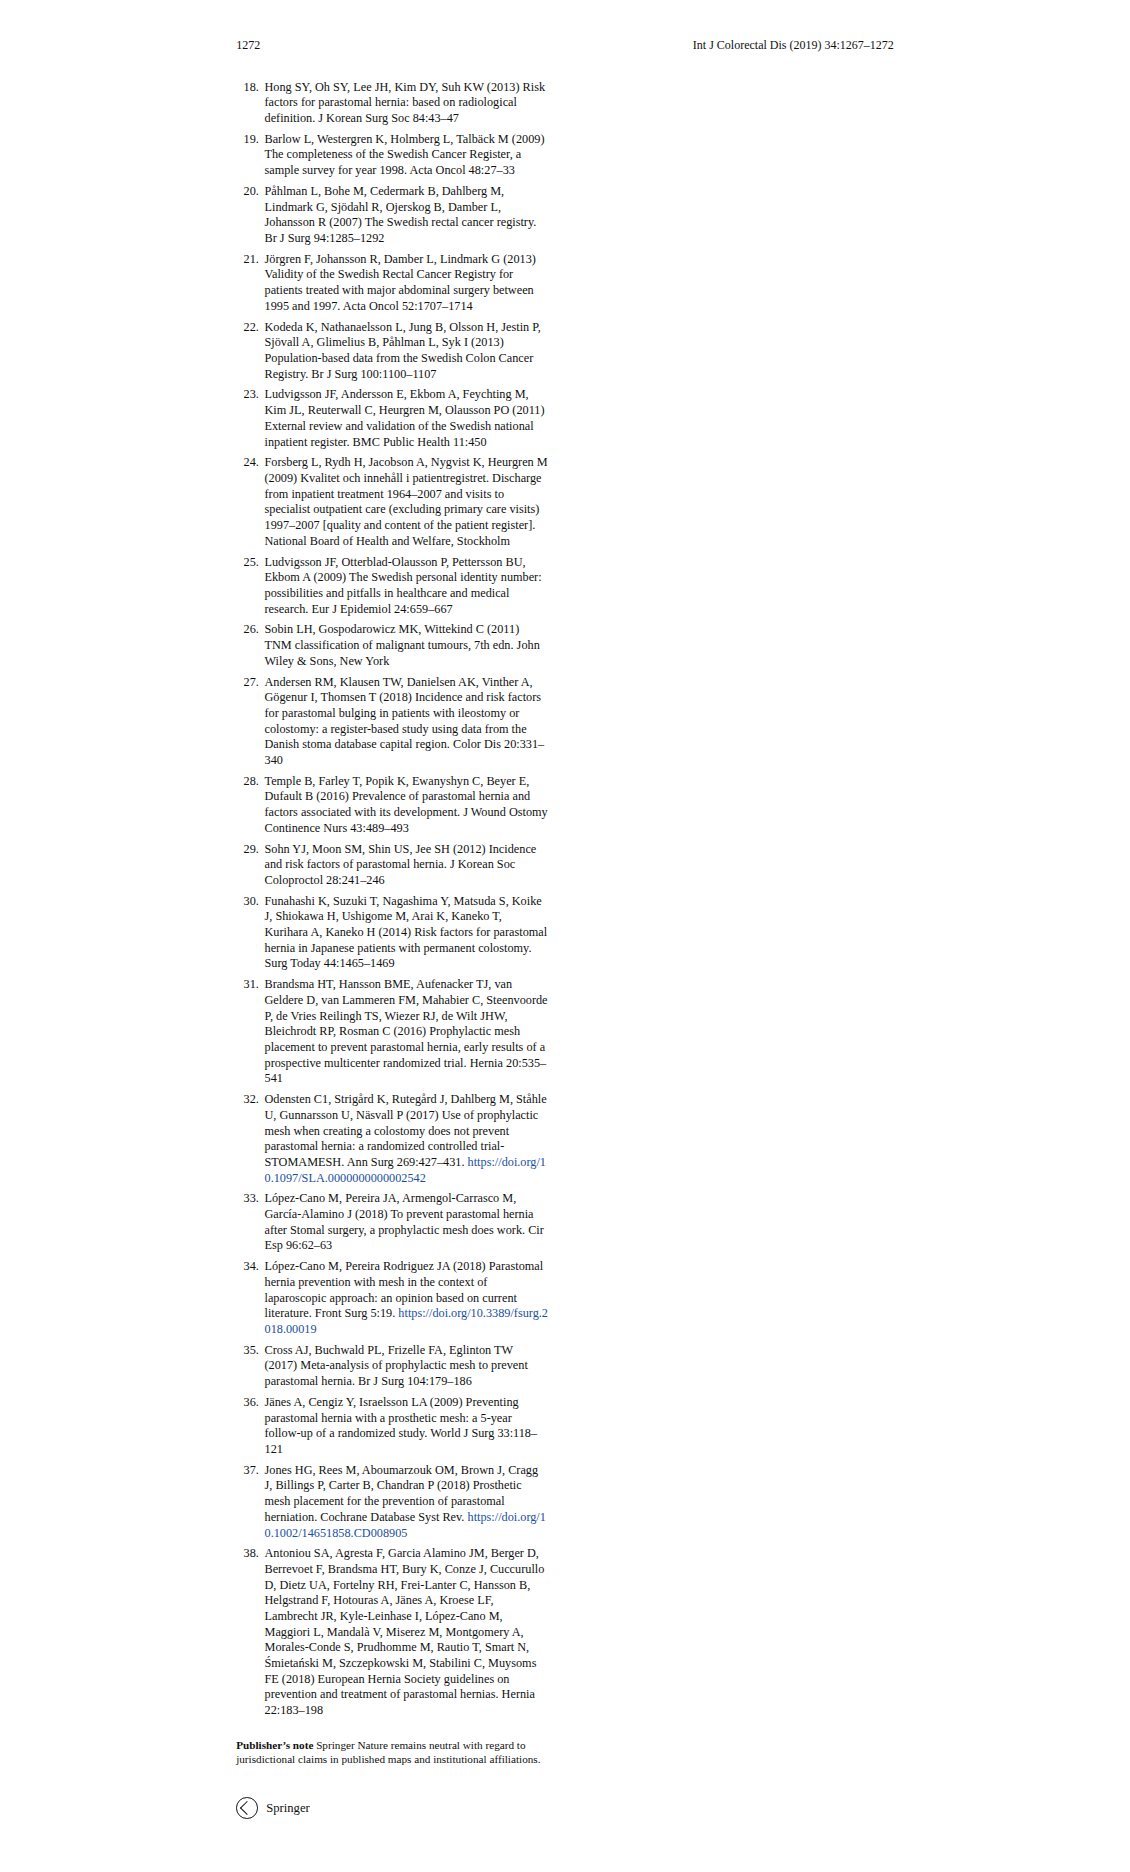1272 Int J Colorectal Dis (2019) 34:1267–1272
18. Hong SY, Oh SY, Lee JH, Kim DY, Suh KW (2013) Risk factors for parastomal hernia: based on radiological definition. J Korean Surg Soc 84:43–47
19. Barlow L, Westergren K, Holmberg L, Talbäck M (2009) The completeness of the Swedish Cancer Register, a sample survey for year 1998. Acta Oncol 48:27–33
20. Påhlman L, Bohe M, Cedermark B, Dahlberg M, Lindmark G, Sjödahl R, Ojerskog B, Damber L, Johansson R (2007) The Swedish rectal cancer registry. Br J Surg 94:1285–1292
21. Jörgren F, Johansson R, Damber L, Lindmark G (2013) Validity of the Swedish Rectal Cancer Registry for patients treated with major abdominal surgery between 1995 and 1997. Acta Oncol 52:1707–1714
22. Kodeda K, Nathanaelsson L, Jung B, Olsson H, Jestin P, Sjövall A, Glimelius B, Påhlman L, Syk I (2013) Population-based data from the Swedish Colon Cancer Registry. Br J Surg 100:1100–1107
23. Ludvigsson JF, Andersson E, Ekbom A, Feychting M, Kim JL, Reuterwall C, Heurgren M, Olausson PO (2011) External review and validation of the Swedish national inpatient register. BMC Public Health 11:450
24. Forsberg L, Rydh H, Jacobson A, Nygvist K, Heurgren M (2009) Kvalitet och innehåll i patientregistret. Discharge from inpatient treatment 1964–2007 and visits to specialist outpatient care (excluding primary care visits) 1997–2007 [quality and content of the patient register]. National Board of Health and Welfare, Stockholm
25. Ludvigsson JF, Otterblad-Olausson P, Pettersson BU, Ekbom A (2009) The Swedish personal identity number: possibilities and pitfalls in healthcare and medical research. Eur J Epidemiol 24:659–667
26. Sobin LH, Gospodarowicz MK, Wittekind C (2011) TNM classification of malignant tumours, 7th edn. John Wiley & Sons, New York
27. Andersen RM, Klausen TW, Danielsen AK, Vinther A, Gögenur I, Thomsen T (2018) Incidence and risk factors for parastomal bulging in patients with ileostomy or colostomy: a register-based study using data from the Danish stoma database capital region. Color Dis 20:331–340
28. Temple B, Farley T, Popik K, Ewanyshyn C, Beyer E, Dufault B (2016) Prevalence of parastomal hernia and factors associated with its development. J Wound Ostomy Continence Nurs 43:489–493
29. Sohn YJ, Moon SM, Shin US, Jee SH (2012) Incidence and risk factors of parastomal hernia. J Korean Soc Coloproctol 28:241–246
30. Funahashi K, Suzuki T, Nagashima Y, Matsuda S, Koike J, Shiokawa H, Ushigome M, Arai K, Kaneko T, Kurihara A, Kaneko H (2014) Risk factors for parastomal hernia in Japanese patients with permanent colostomy. Surg Today 44:1465–1469
31. Brandsma HT, Hansson BME, Aufenacker TJ, van Geldere D, van Lammeren FM, Mahabier C, Steenvoorde P, de Vries Reilingh TS, Wiezer RJ, de Wilt JHW, Bleichrodt RP, Rosman C (2016) Prophylactic mesh placement to prevent parastomal hernia, early results of a prospective multicenter randomized trial. Hernia 20:535–541
32. Odensten C1, Strigård K, Rutegård J, Dahlberg M, Ståhle U, Gunnarsson U, Näsvall P (2017) Use of prophylactic mesh when creating a colostomy does not prevent parastomal hernia: a randomized controlled trial-STOMAMESH. Ann Surg 269:427–431. https://doi.org/10.1097/SLA.0000000000002542
33. López-Cano M, Pereira JA, Armengol-Carrasco M, García-Alamino J (2018) To prevent parastomal hernia after Stomal surgery, a prophylactic mesh does work. Cir Esp 96:62–63
34. López-Cano M, Pereira Rodriguez JA (2018) Parastomal hernia prevention with mesh in the context of laparoscopic approach: an opinion based on current literature. Front Surg 5:19. https://doi.org/10.3389/fsurg.2018.00019
35. Cross AJ, Buchwald PL, Frizelle FA, Eglinton TW (2017) Meta-analysis of prophylactic mesh to prevent parastomal hernia. Br J Surg 104:179–186
36. Jänes A, Cengiz Y, Israelsson LA (2009) Preventing parastomal hernia with a prosthetic mesh: a 5-year follow-up of a randomized study. World J Surg 33:118–121
37. Jones HG, Rees M, Aboumarzouk OM, Brown J, Cragg J, Billings P, Carter B, Chandran P (2018) Prosthetic mesh placement for the prevention of parastomal herniation. Cochrane Database Syst Rev. https://doi.org/10.1002/14651858.CD008905
38. Antoniou SA, Agresta F, Garcia Alamino JM, Berger D, Berrevoet F, Brandsma HT, Bury K, Conze J, Cuccurullo D, Dietz UA, Fortelny RH, Frei-Lanter C, Hansson B, Helgstrand F, Hotouras A, Jänes A, Kroese LF, Lambrecht JR, Kyle-Leinhase I, López-Cano M, Maggiori L, Mandalà V, Miserez M, Montgomery A, Morales-Conde S, Prudhomme M, Rautio T, Smart N, Śmietański M, Szczepkowski M, Stabilini C, Muysoms FE (2018) European Hernia Society guidelines on prevention and treatment of parastomal hernias. Hernia 22:183–198
Publisher’s note Springer Nature remains neutral with regard to jurisdictional claims in published maps and institutional affiliations.
Springer